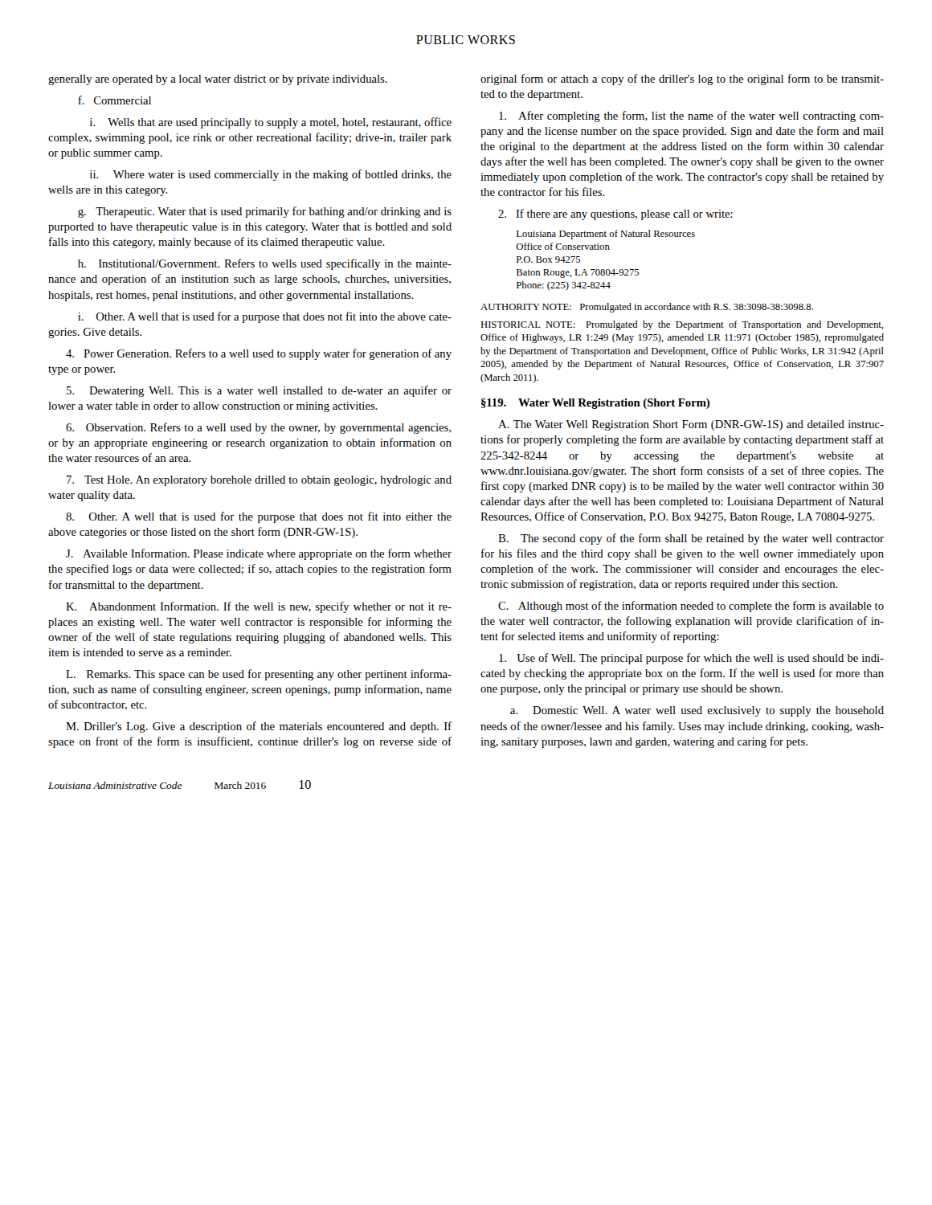PUBLIC WORKS
generally are operated by a local water district or by private individuals.
f. Commercial
i. Wells that are used principally to supply a motel, hotel, restaurant, office complex, swimming pool, ice rink or other recreational facility; drive-in, trailer park or public summer camp.
ii. Where water is used commercially in the making of bottled drinks, the wells are in this category.
g. Therapeutic. Water that is used primarily for bathing and/or drinking and is purported to have therapeutic value is in this category. Water that is bottled and sold falls into this category, mainly because of its claimed therapeutic value.
h. Institutional/Government. Refers to wells used specifically in the maintenance and operation of an institution such as large schools, churches, universities, hospitals, rest homes, penal institutions, and other governmental installations.
i. Other. A well that is used for a purpose that does not fit into the above categories. Give details.
4. Power Generation. Refers to a well used to supply water for generation of any type or power.
5. Dewatering Well. This is a water well installed to de-water an aquifer or lower a water table in order to allow construction or mining activities.
6. Observation. Refers to a well used by the owner, by governmental agencies, or by an appropriate engineering or research organization to obtain information on the water resources of an area.
7. Test Hole. An exploratory borehole drilled to obtain geologic, hydrologic and water quality data.
8. Other. A well that is used for the purpose that does not fit into either the above categories or those listed on the short form (DNR-GW-1S).
J. Available Information. Please indicate where appropriate on the form whether the specified logs or data were collected; if so, attach copies to the registration form for transmittal to the department.
K. Abandonment Information. If the well is new, specify whether or not it replaces an existing well. The water well contractor is responsible for informing the owner of the well of state regulations requiring plugging of abandoned wells. This item is intended to serve as a reminder.
L. Remarks. This space can be used for presenting any other pertinent information, such as name of consulting engineer, screen openings, pump information, name of subcontractor, etc.
M. Driller's Log. Give a description of the materials encountered and depth. If space on front of the form is insufficient, continue driller's log on reverse side of original form or attach a copy of the driller's log to the original form to be transmitted to the department.
1. After completing the form, list the name of the water well contracting company and the license number on the space provided. Sign and date the form and mail the original to the department at the address listed on the form within 30 calendar days after the well has been completed. The owner's copy shall be given to the owner immediately upon completion of the work. The contractor's copy shall be retained by the contractor for his files.
2. If there are any questions, please call or write:
Louisiana Department of Natural Resources
Office of Conservation
P.O. Box 94275
Baton Rouge, LA 70804-9275
Phone: (225) 342-8244
AUTHORITY NOTE: Promulgated in accordance with R.S. 38:3098-38:3098.8.
HISTORICAL NOTE: Promulgated by the Department of Transportation and Development, Office of Highways, LR 1:249 (May 1975), amended LR 11:971 (October 1985), repromulgated by the Department of Transportation and Development, Office of Public Works, LR 31:942 (April 2005), amended by the Department of Natural Resources, Office of Conservation, LR 37:907 (March 2011).
§119. Water Well Registration (Short Form)
A. The Water Well Registration Short Form (DNR-GW-1S) and detailed instructions for properly completing the form are available by contacting department staff at 225-342-8244 or by accessing the department's website at www.dnr.louisiana.gov/gwater. The short form consists of a set of three copies. The first copy (marked DNR copy) is to be mailed by the water well contractor within 30 calendar days after the well has been completed to: Louisiana Department of Natural Resources, Office of Conservation, P.O. Box 94275, Baton Rouge, LA 70804-9275.
B. The second copy of the form shall be retained by the water well contractor for his files and the third copy shall be given to the well owner immediately upon completion of the work. The commissioner will consider and encourages the electronic submission of registration, data or reports required under this section.
C. Although most of the information needed to complete the form is available to the water well contractor, the following explanation will provide clarification of intent for selected items and uniformity of reporting:
1. Use of Well. The principal purpose for which the well is used should be indicated by checking the appropriate box on the form. If the well is used for more than one purpose, only the principal or primary use should be shown.
a. Domestic Well. A water well used exclusively to supply the household needs of the owner/lessee and his family. Uses may include drinking, cooking, washing, sanitary purposes, lawn and garden, watering and caring for pets.
Louisiana Administrative Code March 2016 10